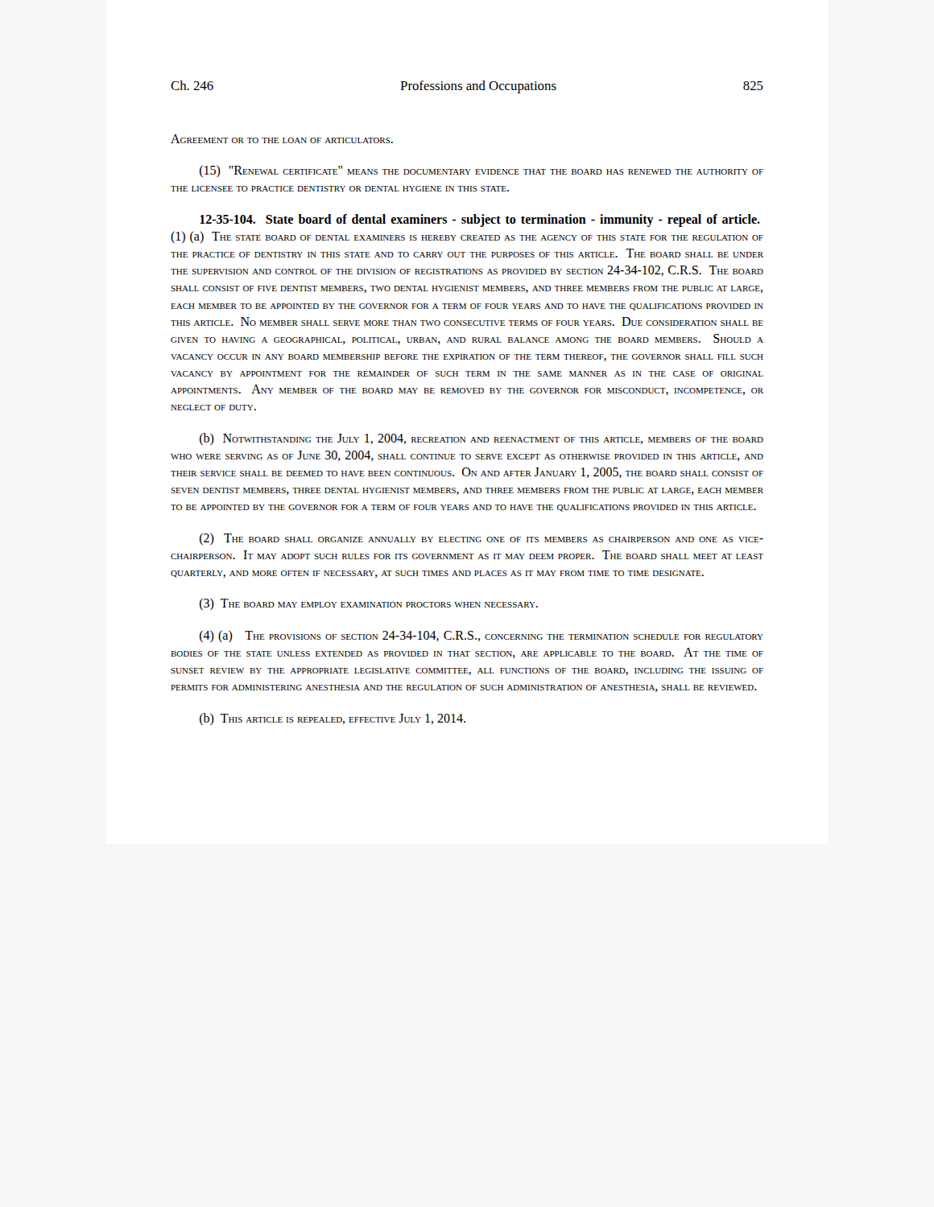Ch. 246 Professions and Occupations 825
Agreement or to the loan of articulators.
(15) "Renewal certificate" means the documentary evidence that the board has renewed the authority of the licensee to practice dentistry or dental hygiene in this state.
12-35-104. State board of dental examiners - subject to termination - immunity - repeal of article. (1) (a) The state board of dental examiners is hereby created as the agency of this state for the regulation of the practice of dentistry in this state and to carry out the purposes of this article. The board shall be under the supervision and control of the division of registrations as provided by section 24-34-102, C.R.S. The board shall consist of five dentist members, two dental hygienist members, and three members from the public at large, each member to be appointed by the governor for a term of four years and to have the qualifications provided in this article. No member shall serve more than two consecutive terms of four years. Due consideration shall be given to having a geographical, political, urban, and rural balance among the board members. Should a vacancy occur in any board membership before the expiration of the term thereof, the governor shall fill such vacancy by appointment for the remainder of such term in the same manner as in the case of original appointments. Any member of the board may be removed by the governor for misconduct, incompetence, or neglect of duty.
(b) Notwithstanding the July 1, 2004, recreation and reenactment of this article, members of the board who were serving as of June 30, 2004, shall continue to serve except as otherwise provided in this article, and their service shall be deemed to have been continuous. On and after January 1, 2005, the board shall consist of seven dentist members, three dental hygienist members, and three members from the public at large, each member to be appointed by the governor for a term of four years and to have the qualifications provided in this article.
(2) The board shall organize annually by electing one of its members as chairperson and one as vice-chairperson. It may adopt such rules for its government as it may deem proper. The board shall meet at least quarterly, and more often if necessary, at such times and places as it may from time to time designate.
(3) The board may employ examination proctors when necessary.
(4) (a) The provisions of section 24-34-104, C.R.S., concerning the termination schedule for regulatory bodies of the state unless extended as provided in that section, are applicable to the board. At the time of sunset review by the appropriate legislative committee, all functions of the board, including the issuing of permits for administering anesthesia and the regulation of such administration of anesthesia, shall be reviewed.
(b) This article is repealed, effective July 1, 2014.